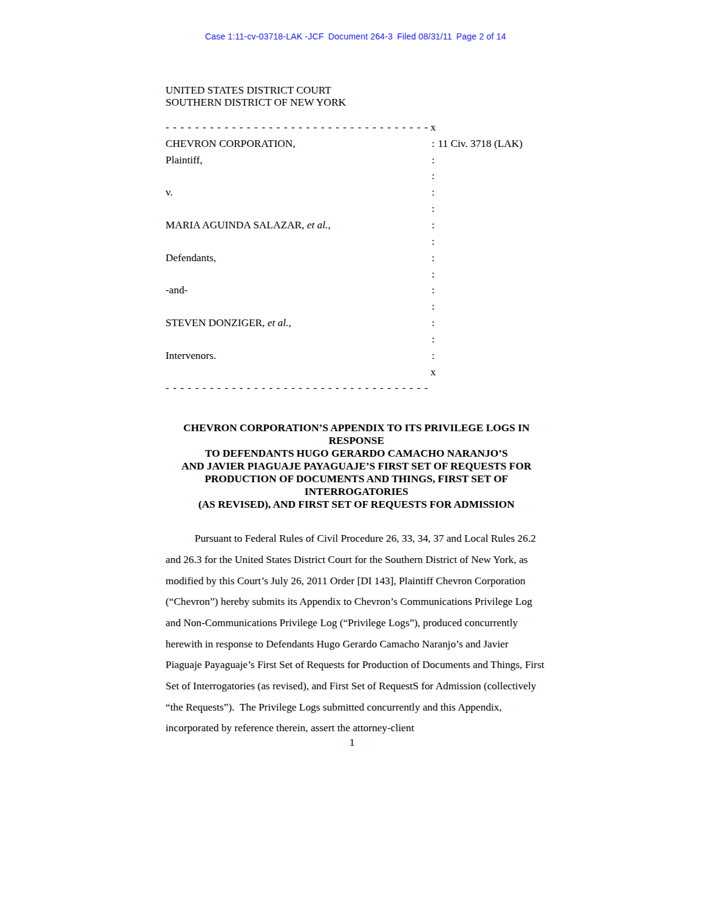Case 1:11-cv-03718-LAK -JCF Document 264-3 Filed 08/31/11 Page 2 of 14
UNITED STATES DISTRICT COURT
SOUTHERN DISTRICT OF NEW YORK
| - - - - - - - - - - - - - - - - - - - - - - - - - - - - - - - - - - - - | x | |
| CHEVRON CORPORATION, | : | 11 Civ. 3718 (LAK) |
| Plaintiff, | : | |
| | : | |
| v. | : | |
| | : | |
| MARIA AGUINDA SALAZAR, et al. , | : | |
| | : | |
| Defendants, | : | |
| | : | |
| -and- | : | |
| | : | |
| STEVEN DONZIGER, et al. , | : | |
| | : | |
| Intervenors. | : | |
| | x | |
| - - - - - - - - - - - - - - - - - - - - - - - - - - - - - - - - - - - - | | |
CHEVRON CORPORATION’S APPENDIX TO ITS PRIVILEGE LOGS IN RESPONSE
TO DEFENDANTS HUGO GERARDO CAMACHO NARANJO’S
AND JAVIER PIAGUAJE PAYAGUAJE’S FIRST SET OF REQUESTS FOR
PRODUCTION OF DOCUMENTS AND THINGS, FIRST SET OF INTERROGATORIES
(AS REVISED), AND FIRST SET OF REQUESTS FOR ADMISSION
Pursuant to Federal Rules of Civil Procedure 26, 33, 34, 37 and Local Rules 26.2 and 26.3 for the United States District Court for the Southern District of New York, as modified by this Court’s July 26, 2011 Order [DI 143], Plaintiff Chevron Corporation (“Chevron”) hereby submits its Appendix to Chevron’s Communications Privilege Log and Non-Communications Privilege Log (“Privilege Logs”), produced concurrently herewith in response to Defendants Hugo Gerardo Camacho Naranjo’s and Javier Piaguaje Payaguaje’s First Set of Requests for Production of Documents and Things, First Set of Interrogatories (as revised), and First Set of RequestS for Admission (collectively “the Requests”). The Privilege Logs submitted concurrently and this Appendix, incorporated by reference therein, assert the attorney-client
1